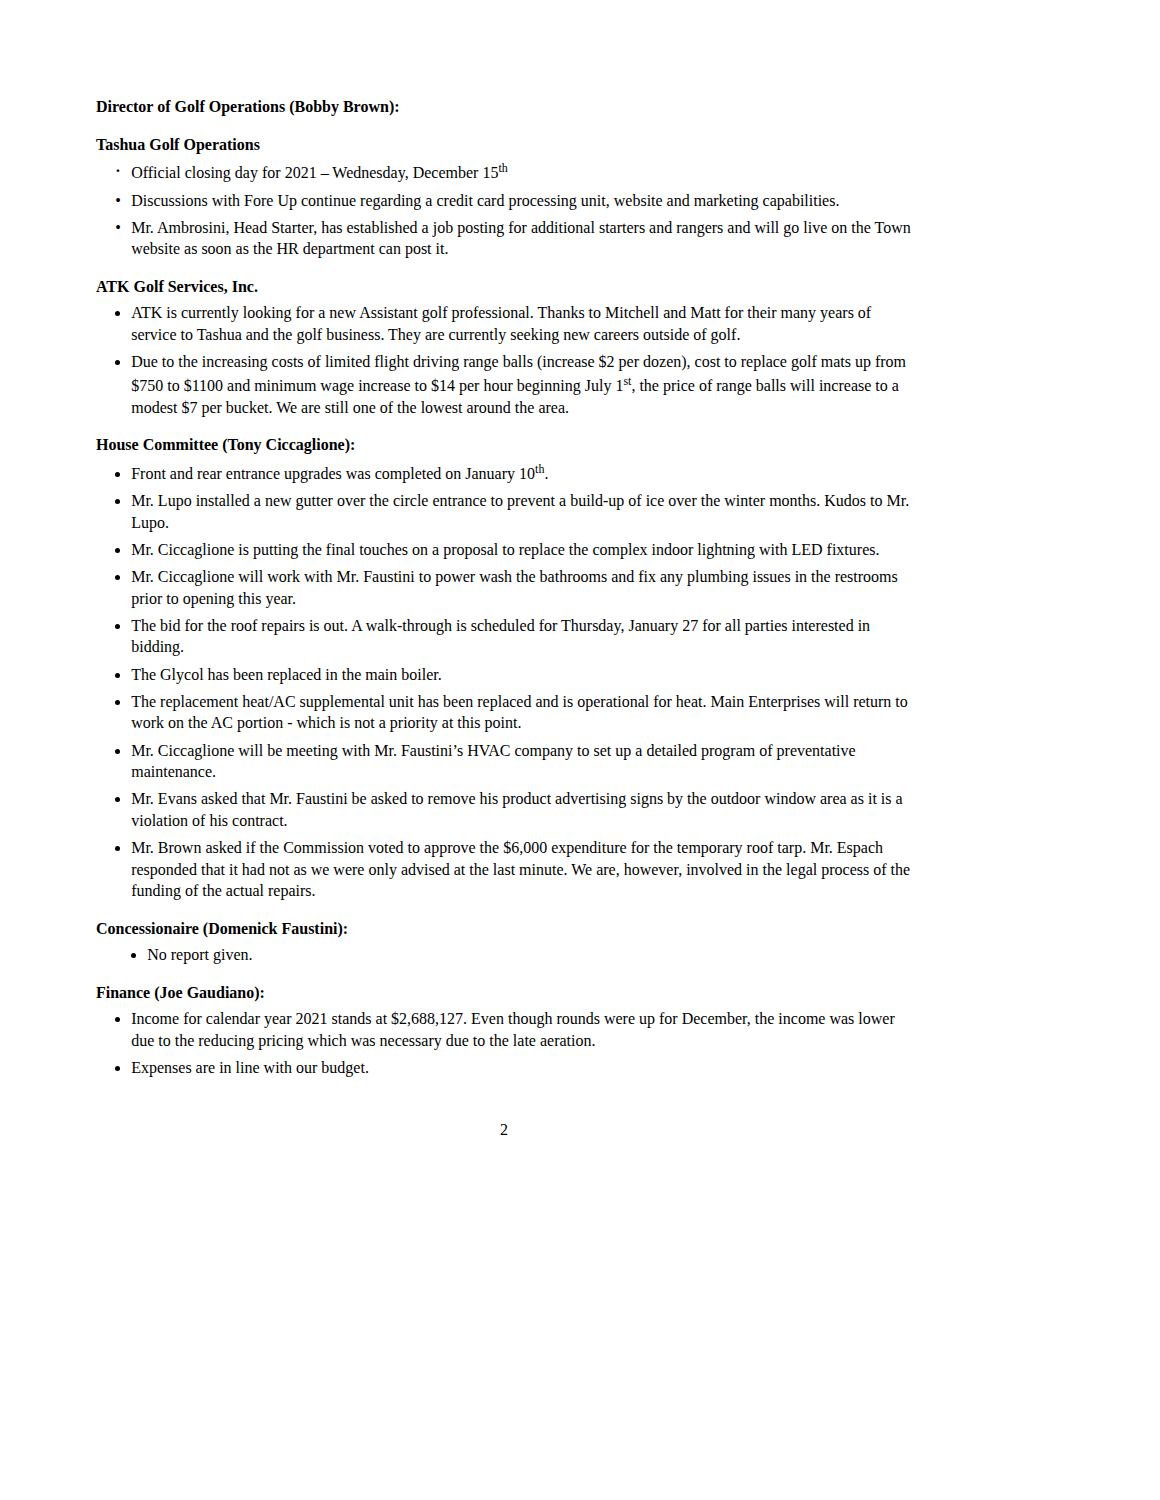Director of Golf Operations (Bobby Brown):
Tashua Golf Operations
Official closing day for 2021 – Wednesday, December 15th
Discussions with Fore Up continue regarding a credit card processing unit, website and marketing capabilities.
Mr. Ambrosini, Head Starter, has established a job posting for additional starters and rangers and will go live on the Town website as soon as the HR department can post it.
ATK Golf Services, Inc.
ATK is currently looking for a new Assistant golf professional. Thanks to Mitchell and Matt for their many years of service to Tashua and the golf business. They are currently seeking new careers outside of golf.
Due to the increasing costs of limited flight driving range balls (increase $2 per dozen), cost to replace golf mats up from $750 to $1100 and minimum wage increase to $14 per hour beginning July 1st, the price of range balls will increase to a modest $7 per bucket. We are still one of the lowest around the area.
House Committee (Tony Ciccaglione):
Front and rear entrance upgrades was completed on January 10th.
Mr. Lupo installed a new gutter over the circle entrance to prevent a build-up of ice over the winter months. Kudos to Mr. Lupo.
Mr. Ciccaglione is putting the final touches on a proposal to replace the complex indoor lightning with LED fixtures.
Mr. Ciccaglione will work with Mr. Faustini to power wash the bathrooms and fix any plumbing issues in the restrooms prior to opening this year.
The bid for the roof repairs is out. A walk-through is scheduled for Thursday, January 27 for all parties interested in bidding.
The Glycol has been replaced in the main boiler.
The replacement heat/AC supplemental unit has been replaced and is operational for heat. Main Enterprises will return to work on the AC portion - which is not a priority at this point.
Mr. Ciccaglione will be meeting with Mr. Faustini’s HVAC company to set up a detailed program of preventative maintenance.
Mr. Evans asked that Mr. Faustini be asked to remove his product advertising signs by the outdoor window area as it is a violation of his contract.
Mr. Brown asked if the Commission voted to approve the $6,000 expenditure for the temporary roof tarp. Mr. Espach responded that it had not as we were only advised at the last minute. We are, however, involved in the legal process of the funding of the actual repairs.
Concessionaire (Domenick Faustini):
No report given.
Finance (Joe Gaudiano):
Income for calendar year 2021 stands at $2,688,127. Even though rounds were up for December, the income was lower due to the reducing pricing which was necessary due to the late aeration.
Expenses are in line with our budget.
2